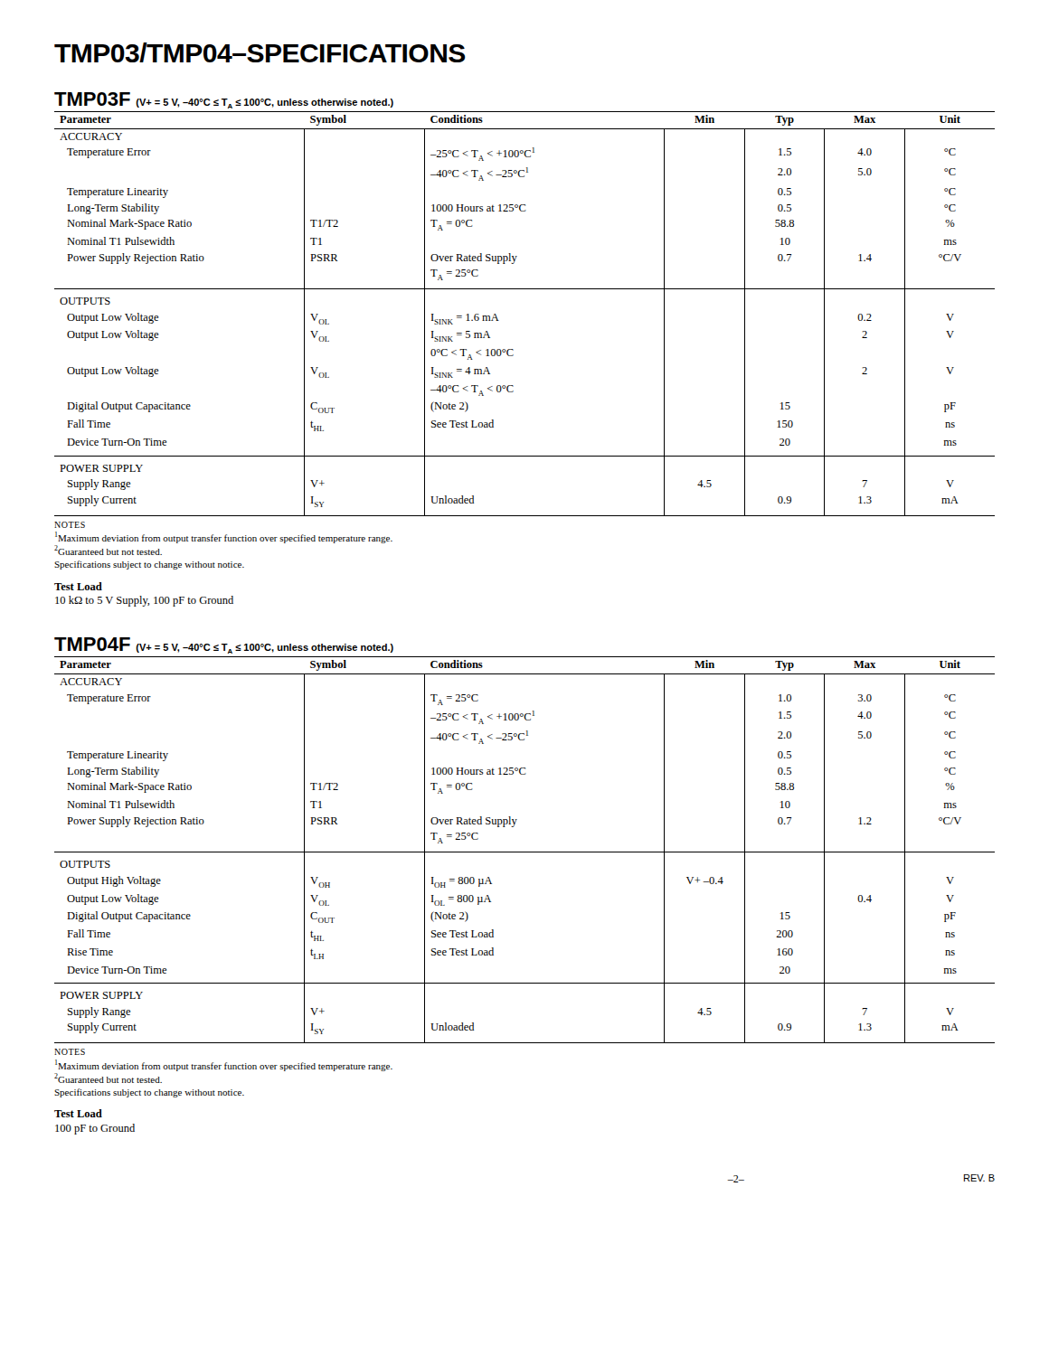TMP03/TMP04–SPECIFICATIONS
TMP03F
(V+ = 5 V, –40°C ≤ TA ≤ 100°C, unless otherwise noted.)
| Parameter | Symbol | Conditions | Min | Typ | Max | Unit |
| --- | --- | --- | --- | --- | --- | --- |
| ACCURACY | | | | | | |
| Temperature Error | | –25°C < T A < +100°C 1 | | 1.5 | 4.0 | °C |
| | | –40°C < T A < –25°C 1 | | 2.0 | 5.0 | °C |
| Temperature Linearity | | | | 0.5 | | °C |
| Long-Term Stability | | 1000 Hours at 125°C | | 0.5 | | °C |
| Nominal Mark-Space Ratio | T1/T2 | T A = 0°C | | 58.8 | | % |
| Nominal T1 Pulsewidth | T1 | | | 10 | | ms |
| Power Supply Rejection Ratio | PSRR | Over Rated Supply | | 0.7 | 1.4 | °C/V |
| | | T A = 25°C | | | | |
| OUTPUTS | | | | | | |
| Output Low Voltage | V OL | I SINK = 1.6 mA | | | 0.2 | V |
| Output Low Voltage | V OL | I SINK = 5 mA | | | 2 | V |
| | | 0°C < T A < 100°C | | | | |
| Output Low Voltage | V OL | I SINK = 4 mA | | | 2 | V |
| | | –40°C < T A < 0°C | | | | |
| Digital Output Capacitance | C OUT | (Note 2) | | 15 | | pF |
| Fall Time | t HL | See Test Load | | 150 | | ns |
| Device Turn-On Time | | | | 20 | | ms |
| POWER SUPPLY | | | | | | |
| Supply Range | V+ | | 4.5 | | 7 | V |
| Supply Current | I SY | Unloaded | | 0.9 | 1.3 | mA |
NOTES
1Maximum deviation from output transfer function over specified temperature range.
2Guaranteed but not tested.
Specifications subject to change without notice.
Test Load
10 kΩ to 5 V Supply, 100 pF to Ground
TMP04F
(V+ = 5 V, –40°C ≤ TA ≤ 100°C, unless otherwise noted.)
| Parameter | Symbol | Conditions | Min | Typ | Max | Unit |
| --- | --- | --- | --- | --- | --- | --- |
| ACCURACY | | | | | | |
| Temperature Error | | T A = 25°C | | 1.0 | 3.0 | °C |
| | | –25°C < T A < +100°C 1 | | 1.5 | 4.0 | °C |
| | | –40°C < T A < –25°C 1 | | 2.0 | 5.0 | °C |
| Temperature Linearity | | | | 0.5 | | °C |
| Long-Term Stability | | 1000 Hours at 125°C | | 0.5 | | °C |
| Nominal Mark-Space Ratio | T1/T2 | T A = 0°C | | 58.8 | | % |
| Nominal T1 Pulsewidth | T1 | | | 10 | | ms |
| Power Supply Rejection Ratio | PSRR | Over Rated Supply | | 0.7 | 1.2 | °C/V |
| | | T A = 25°C | | | | |
| OUTPUTS | | | | | | |
| Output High Voltage | V OH | I OH = 800 µA | V+ –0.4 | | | V |
| Output Low Voltage | V OL | I OL = 800 µA | | | 0.4 | V |
| Digital Output Capacitance | C OUT | (Note 2) | | 15 | | pF |
| Fall Time | t HL | See Test Load | | 200 | | ns |
| Rise Time | t LH | See Test Load | | 160 | | ns |
| Device Turn-On Time | | | | 20 | | ms |
| POWER SUPPLY | | | | | | |
| Supply Range | V+ | | 4.5 | | 7 | V |
| Supply Current | I SY | Unloaded | | 0.9 | 1.3 | mA |
NOTES
1Maximum deviation from output transfer function over specified temperature range.
2Guaranteed but not tested.
Specifications subject to change without notice.
Test Load
100 pF to Ground
–2–
REV. B